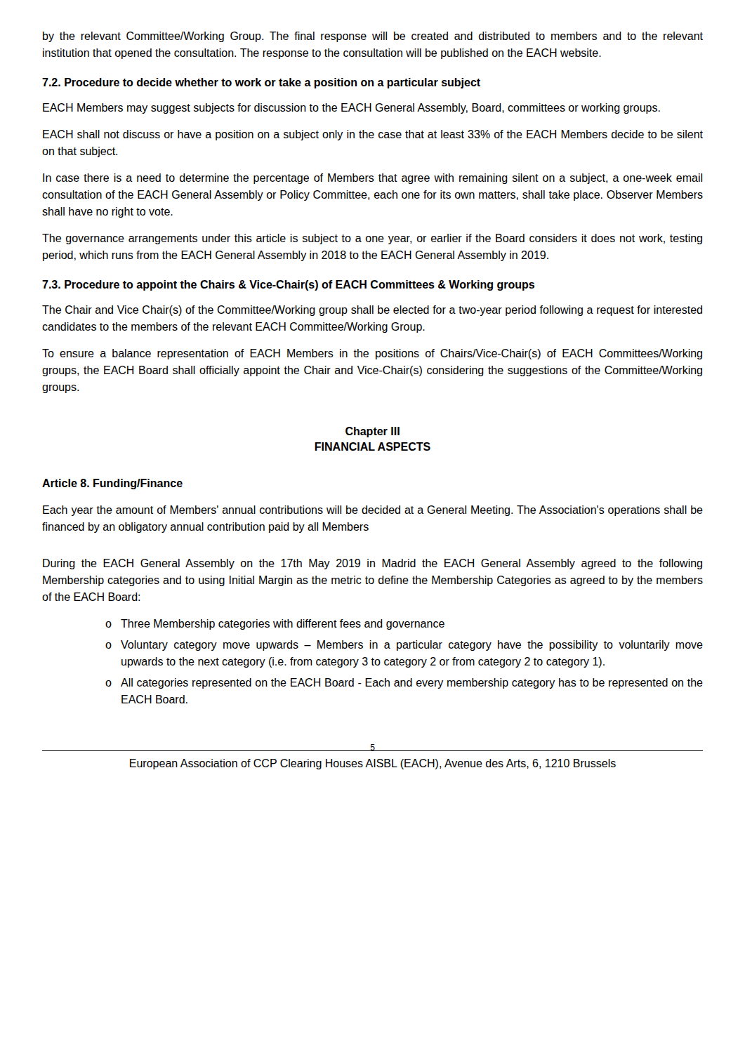by the relevant Committee/Working Group. The final response will be created and distributed to members and to the relevant institution that opened the consultation. The response to the consultation will be published on the EACH website.
7.2. Procedure to decide whether to work or take a position on a particular subject
EACH Members may suggest subjects for discussion to the EACH General Assembly, Board, committees or working groups.
EACH shall not discuss or have a position on a subject only in the case that at least 33% of the EACH Members decide to be silent on that subject.
In case there is a need to determine the percentage of Members that agree with remaining silent on a subject, a one-week email consultation of the EACH General Assembly or Policy Committee, each one for its own matters, shall take place. Observer Members shall have no right to vote.
The governance arrangements under this article is subject to a one year, or earlier if the Board considers it does not work, testing period, which runs from the EACH General Assembly in 2018 to the EACH General Assembly in 2019.
7.3. Procedure to appoint the Chairs & Vice-Chair(s) of EACH Committees & Working groups
The Chair and Vice Chair(s) of the Committee/Working group shall be elected for a two-year period following a request for interested candidates to the members of the relevant EACH Committee/Working Group.
To ensure a balance representation of EACH Members in the positions of Chairs/Vice-Chair(s) of EACH Committees/Working groups, the EACH Board shall officially appoint the Chair and Vice-Chair(s) considering the suggestions of the Committee/Working groups.
Chapter III FINANCIAL ASPECTS
Article 8. Funding/Finance
Each year the amount of Members' annual contributions will be decided at a General Meeting. The Association's operations shall be financed by an obligatory annual contribution paid by all Members
During the EACH General Assembly on the 17th May 2019 in Madrid the EACH General Assembly agreed to the following Membership categories and to using Initial Margin as the metric to define the Membership Categories as agreed to by the members of the EACH Board:
Three Membership categories with different fees and governance
Voluntary category move upwards – Members in a particular category have the possibility to voluntarily move upwards to the next category (i.e. from category 3 to category 2 or from category 2 to category 1).
All categories represented on the EACH Board - Each and every membership category has to be represented on the EACH Board.
5 European Association of CCP Clearing Houses AISBL (EACH), Avenue des Arts, 6, 1210 Brussels